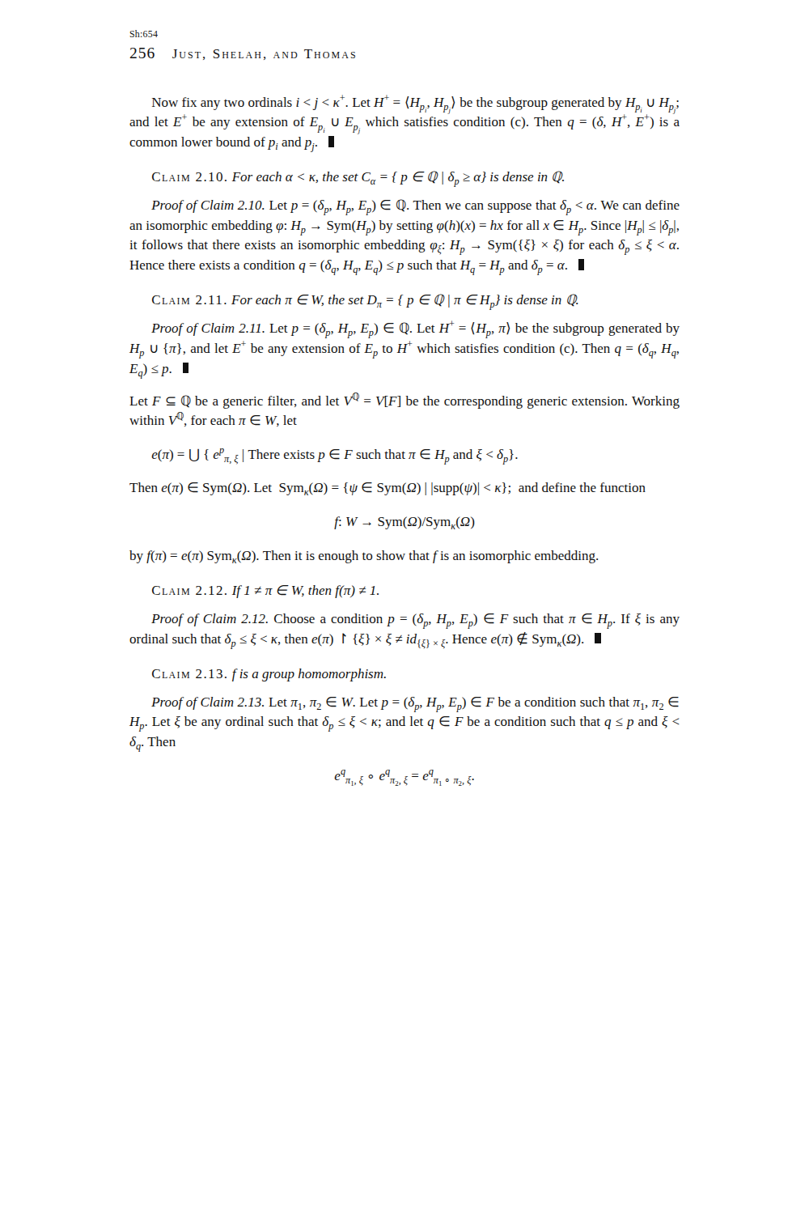Sh:654
256 Just, Shelah, and Thomas
Now fix any two ordinals i < j < κ+. Let H+ = ⟨Hpi, Hpj⟩ be the subgroup generated by Hpi ∪ Hpj; and let E+ be any extension of Epi ∪ Epj which satisfies condition (c). Then q = (δ, H+, E+) is a common lower bound of pi and pj.
Claim 2.10. For each α < κ, the set Cα = { p ∈ ℚ | δp ≥ α} is dense in ℚ.
Proof of Claim 2.10. Let p = (δp, Hp, Ep) ∈ ℚ. Then we can suppose that δp < α. We can define an isomorphic embedding φ: Hp → Sym(Hp) by setting φ(h)(x) = hx for all x ∈ Hp. Since |Hp| ≤ |δp|, it follows that there exists an isomorphic embedding φξ: Hp → Sym({ξ} × ξ) for each δp ≤ ξ < α. Hence there exists a condition q = (δq, Hq, Eq) ≤ p such that Hq = Hp and δp = α.
Claim 2.11. For each π ∈ W, the set Dπ = { p ∈ ℚ | π ∈ Hp} is dense in ℚ.
Proof of Claim 2.11. Let p = (δp, Hp, Ep) ∈ ℚ. Let H+ = ⟨Hp, π⟩ be the subgroup generated by Hp ∪ {π}, and let E+ be any extension of Ep to H+ which satisfies condition (c). Then q = (δq, Hq, Eq) ≤ p.
Let F ⊆ ℚ be a generic filter, and let Vℚ = V[F] be the corresponding generic extension. Working within Vℚ, for each π ∈ W, let
e(π) = ⋃ { epπ, ξ | There exists p ∈ F such that π ∈ Hp and ξ < δp}.
Then e(π) ∈ Sym(Ω). Let Symκ(Ω) = {ψ ∈ Sym(Ω) | |supp(ψ)| < κ}; and define the function
f: W → Sym(Ω)/Symκ(Ω)
by f(π) = e(π) Symκ(Ω). Then it is enough to show that f is an isomorphic embedding.
Claim 2.12. If 1 ≠ π ∈ W, then f(π) ≠ 1.
Proof of Claim 2.12. Choose a condition p = (δp, Hp, Ep) ∈ F such that π ∈ Hp. If ξ is any ordinal such that δp ≤ ξ < κ, then e(π) ↾ {ξ} × ξ ≠ id{ξ} × ξ. Hence e(π) ∉ Symκ(Ω).
Claim 2.13. f is a group homomorphism.
Proof of Claim 2.13. Let π1, π2 ∈ W. Let p = (δp, Hp, Ep) ∈ F be a condition such that π1, π2 ∈ Hp. Let ξ be any ordinal such that δp ≤ ξ < κ; and let q ∈ F be a condition such that q ≤ p and ξ < δq. Then
eqπ1, ξ ∘ eqπ2, ξ = eqπ1 ∘ π2, ξ.